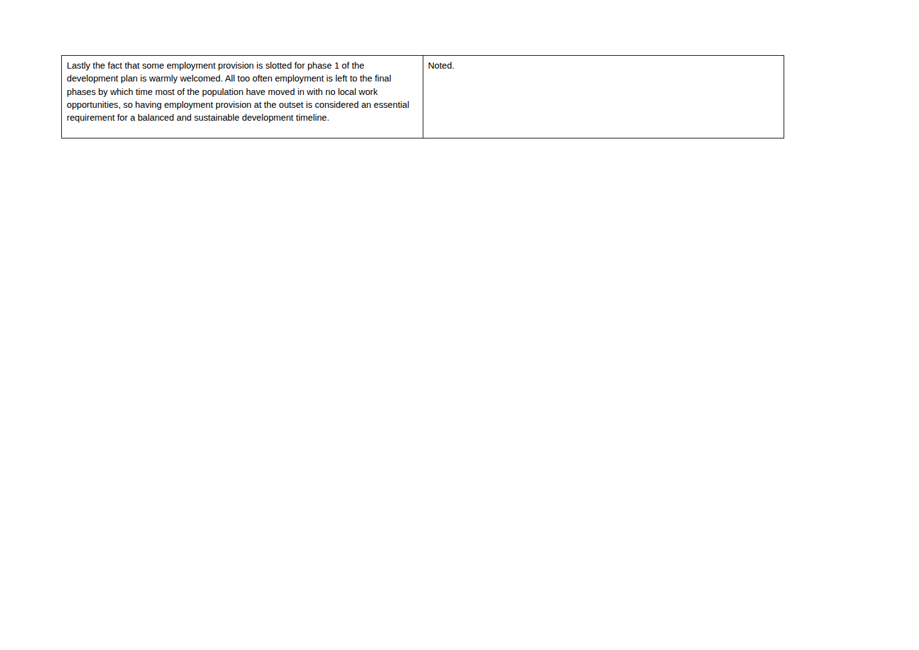| Lastly the fact that some employment provision is slotted for phase 1 of the development plan is warmly welcomed. All too often employment is left to the final phases by which time most of the population have moved in with no local work opportunities, so having employment provision at the outset is considered an essential requirement for a balanced and sustainable development timeline. | Noted. |